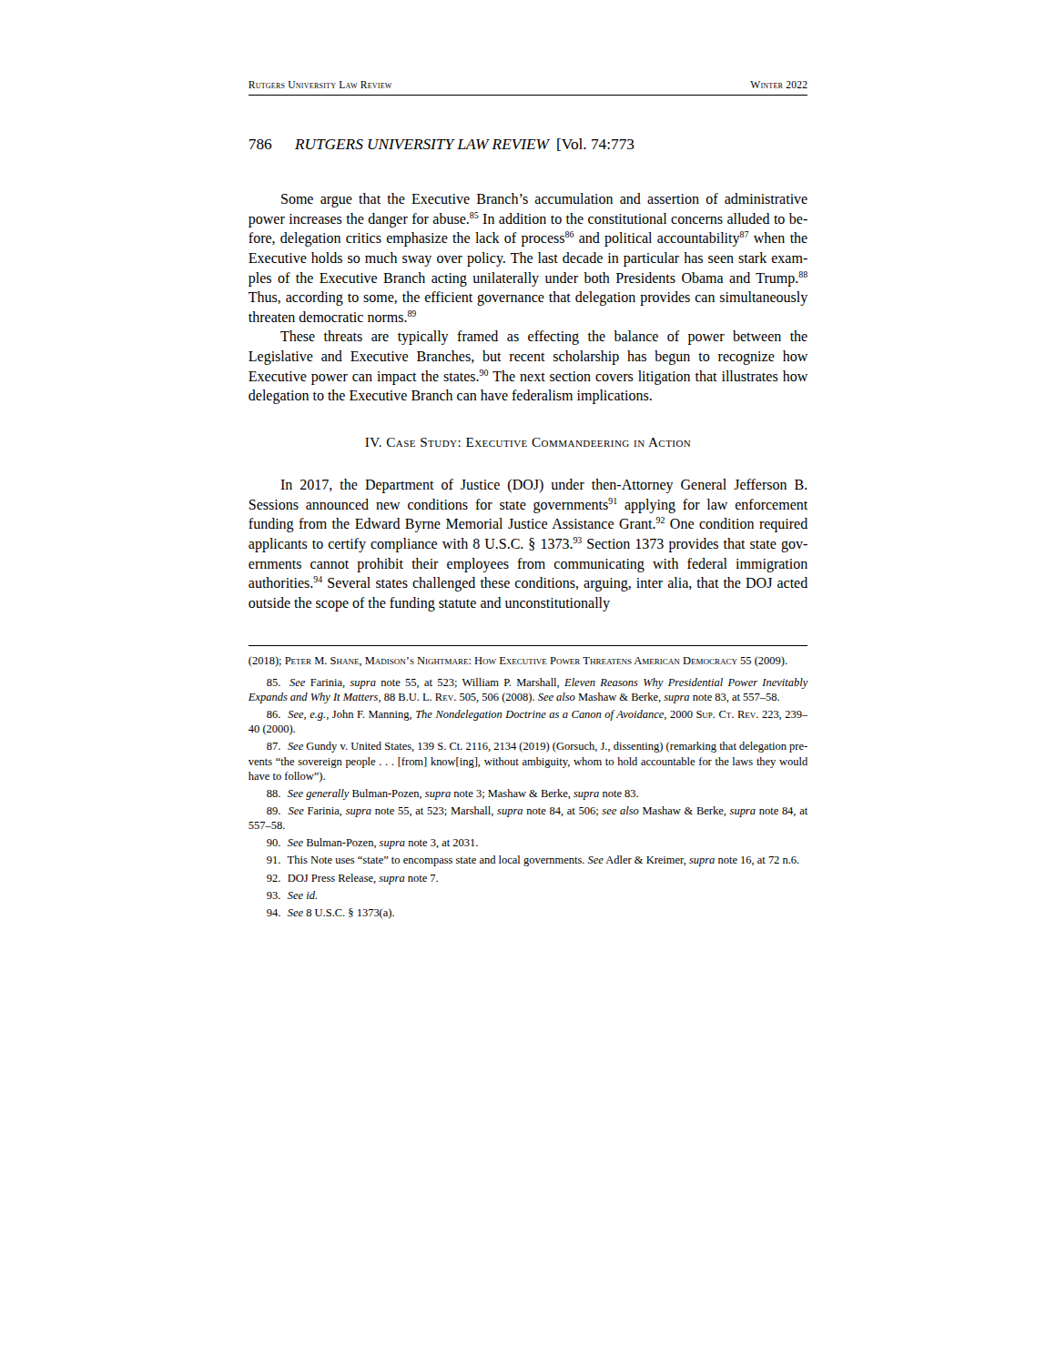Rutgers University Law Review Winter 2022
786 RUTGERS UNIVERSITY LAW REVIEW [Vol. 74:773
Some argue that the Executive Branch’s accumulation and assertion of administrative power increases the danger for abuse.85 In addition to the constitutional concerns alluded to before, delegation critics emphasize the lack of process86 and political accountability87 when the Executive holds so much sway over policy. The last decade in particular has seen stark examples of the Executive Branch acting unilaterally under both Presidents Obama and Trump.88 Thus, according to some, the efficient governance that delegation provides can simultaneously threaten democratic norms.89
These threats are typically framed as effecting the balance of power between the Legislative and Executive Branches, but recent scholarship has begun to recognize how Executive power can impact the states.90 The next section covers litigation that illustrates how delegation to the Executive Branch can have federalism implications.
IV. Case Study: Executive Commandeering in Action
In 2017, the Department of Justice (DOJ) under then-Attorney General Jefferson B. Sessions announced new conditions for state governments91 applying for law enforcement funding from the Edward Byrne Memorial Justice Assistance Grant.92 One condition required applicants to certify compliance with 8 U.S.C. § 1373.93 Section 1373 provides that state governments cannot prohibit their employees from communicating with federal immigration authorities.94 Several states challenged these conditions, arguing, inter alia, that the DOJ acted outside the scope of the funding statute and unconstitutionally
(2018); Peter M. Shane, Madison’s Nightmare: How Executive Power Threatens American Democracy 55 (2009).
85. See Farinia, supra note 55, at 523; William P. Marshall, Eleven Reasons Why Presidential Power Inevitably Expands and Why It Matters, 88 B.U. L. Rev. 505, 506 (2008). See also Mashaw & Berke, supra note 83, at 557–58.
86. See, e.g., John F. Manning, The Nondelegation Doctrine as a Canon of Avoidance, 2000 Sup. Ct. Rev. 223, 239–40 (2000).
87. See Gundy v. United States, 139 S. Ct. 2116, 2134 (2019) (Gorsuch, J., dissenting) (remarking that delegation prevents “the sovereign people . . . [from] know[ing], without ambiguity, whom to hold accountable for the laws they would have to follow”).
88. See generally Bulman-Pozen, supra note 3; Mashaw & Berke, supra note 83.
89. See Farinia, supra note 55, at 523; Marshall, supra note 84, at 506; see also Mashaw & Berke, supra note 84, at 557–58.
90. See Bulman-Pozen, supra note 3, at 2031.
91. This Note uses “state” to encompass state and local governments. See Adler & Kreimer, supra note 16, at 72 n.6.
92. DOJ Press Release, supra note 7.
93. See id.
94. See 8 U.S.C. § 1373(a).